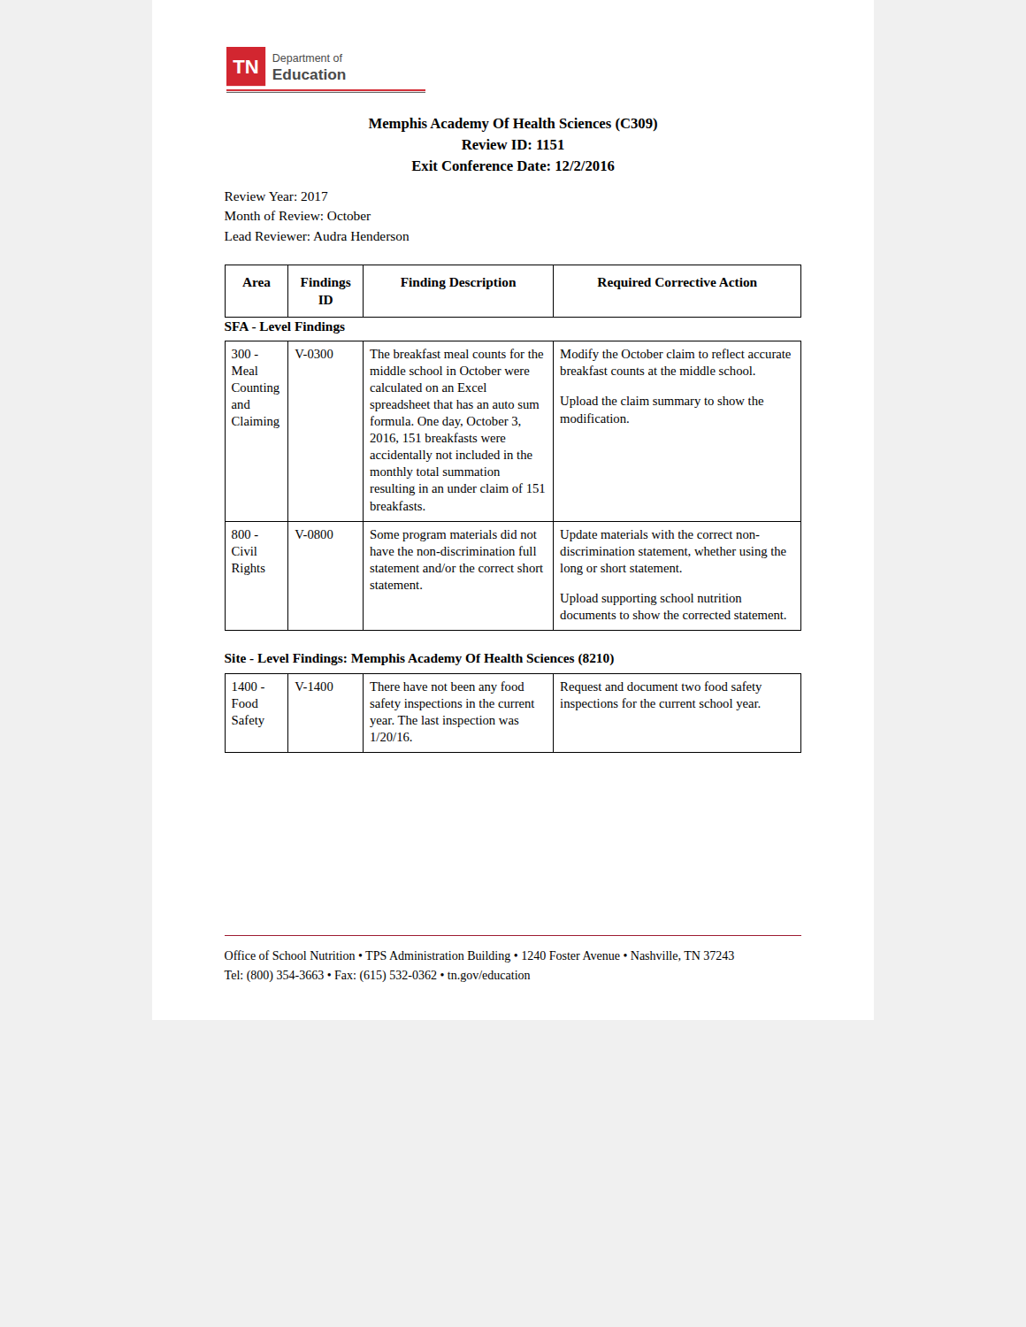TN Department of Education
Memphis Academy Of Health Sciences (C309)
Review ID: 1151
Exit Conference Date: 12/2/2016
Review Year: 2017
Month of Review: October
Lead Reviewer: Audra Henderson
| Area | Findings ID | Finding Description | Required Corrective Action |
| --- | --- | --- | --- |
SFA - Level Findings
| 300 - Meal Counting and Claiming | V-0300 | The breakfast meal counts for the middle school in October were calculated on an Excel spreadsheet that has an auto sum formula. One day, October 3, 2016, 151 breakfasts were accidentally not included in the monthly total summation resulting in an under claim of 151 breakfasts. | Modify the October claim to reflect accurate breakfast counts at the middle school. Upload the claim summary to show the modification. |
| 800 - Civil Rights | V-0800 | Some program materials did not have the non-discrimination full statement and/or the correct short statement. | Update materials with the correct non-discrimination statement, whether using the long or short statement. Upload supporting school nutrition documents to show the corrected statement. |
Site - Level Findings: Memphis Academy Of Health Sciences (8210)
| 1400 - Food Safety | V-1400 | There have not been any food safety inspections in the current year. The last inspection was 1/20/16. | Request and document two food safety inspections for the current school year. |
Office of School Nutrition • TPS Administration Building • 1240 Foster Avenue • Nashville, TN 37243
Tel: (800) 354-3663 • Fax: (615) 532-0362 • tn.gov/education